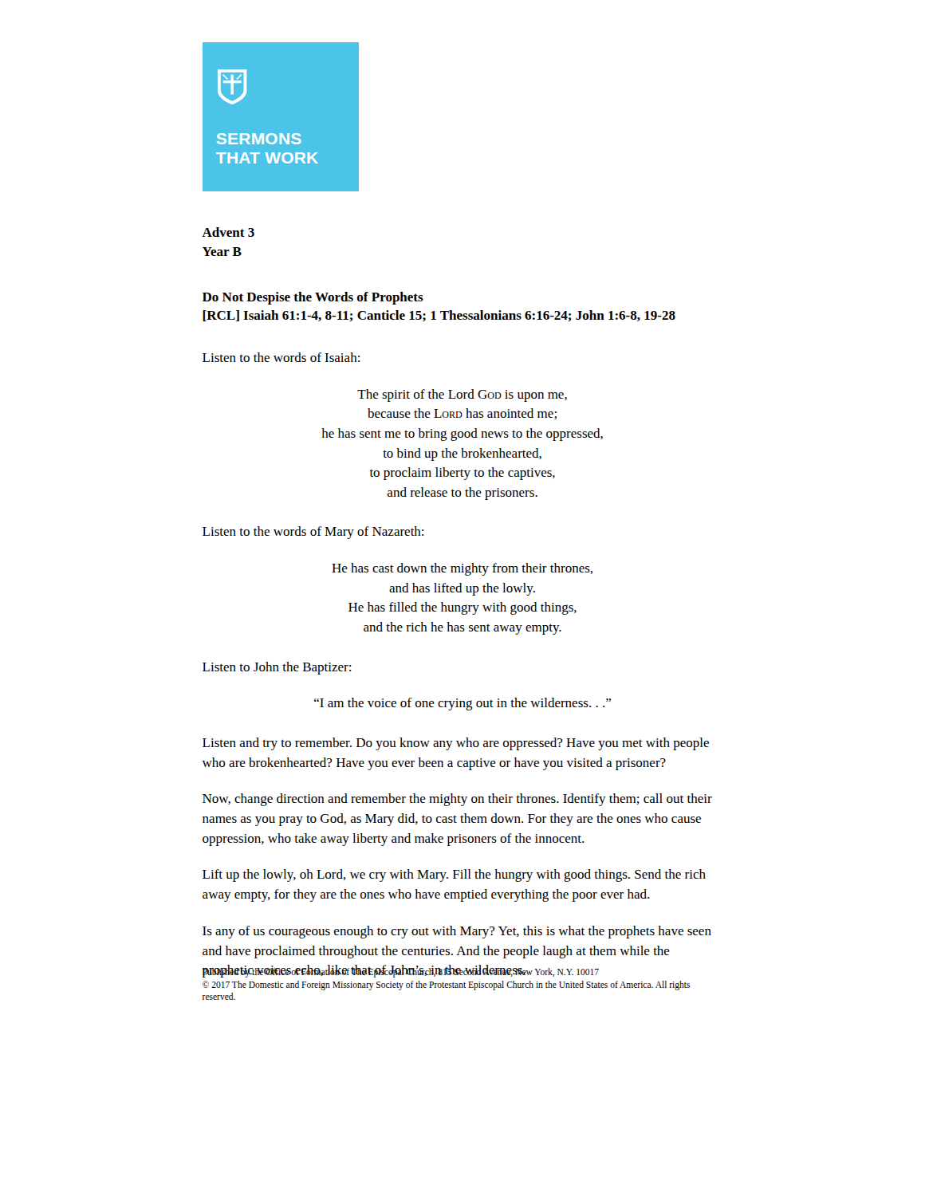Sermons
That Work
Advent 3
Year B
Do Not Despise the Words of Prophets
[RCL] Isaiah 61:1-4, 8-11; Canticle 15; 1 Thessalonians 6:16-24; John 1:6-8, 19-28
Listen to the words of Isaiah:
The spirit of the Lord God is upon me,
because the Lord has anointed me;
he has sent me to bring good news to the oppressed,
to bind up the brokenhearted,
to proclaim liberty to the captives,
and release to the prisoners.
Listen to the words of Mary of Nazareth:
He has cast down the mighty from their thrones,
and has lifted up the lowly.
He has filled the hungry with good things,
and the rich he has sent away empty.
Listen to John the Baptizer:
“I am the voice of one crying out in the wilderness. . .”
Listen and try to remember. Do you know any who are oppressed? Have you met with people who are brokenhearted? Have you ever been a captive or have you visited a prisoner?
Now, change direction and remember the mighty on their thrones. Identify them; call out their names as you pray to God, as Mary did, to cast them down. For they are the ones who cause oppression, who take away liberty and make prisoners of the innocent.
Lift up the lowly, oh Lord, we cry with Mary. Fill the hungry with good things. Send the rich away empty, for they are the ones who have emptied everything the poor ever had.
Is any of us courageous enough to cry out with Mary? Yet, this is what the prophets have seen and have proclaimed throughout the centuries. And the people laugh at them while the prophetic voices echo, like that of John’s, in the wilderness.
Published by the Office of Formation of The Episcopal Church, 815 Second Avenue, New York, N.Y. 10017
© 2017 The Domestic and Foreign Missionary Society of the Protestant Episcopal Church in the United States of America. All rights reserved.